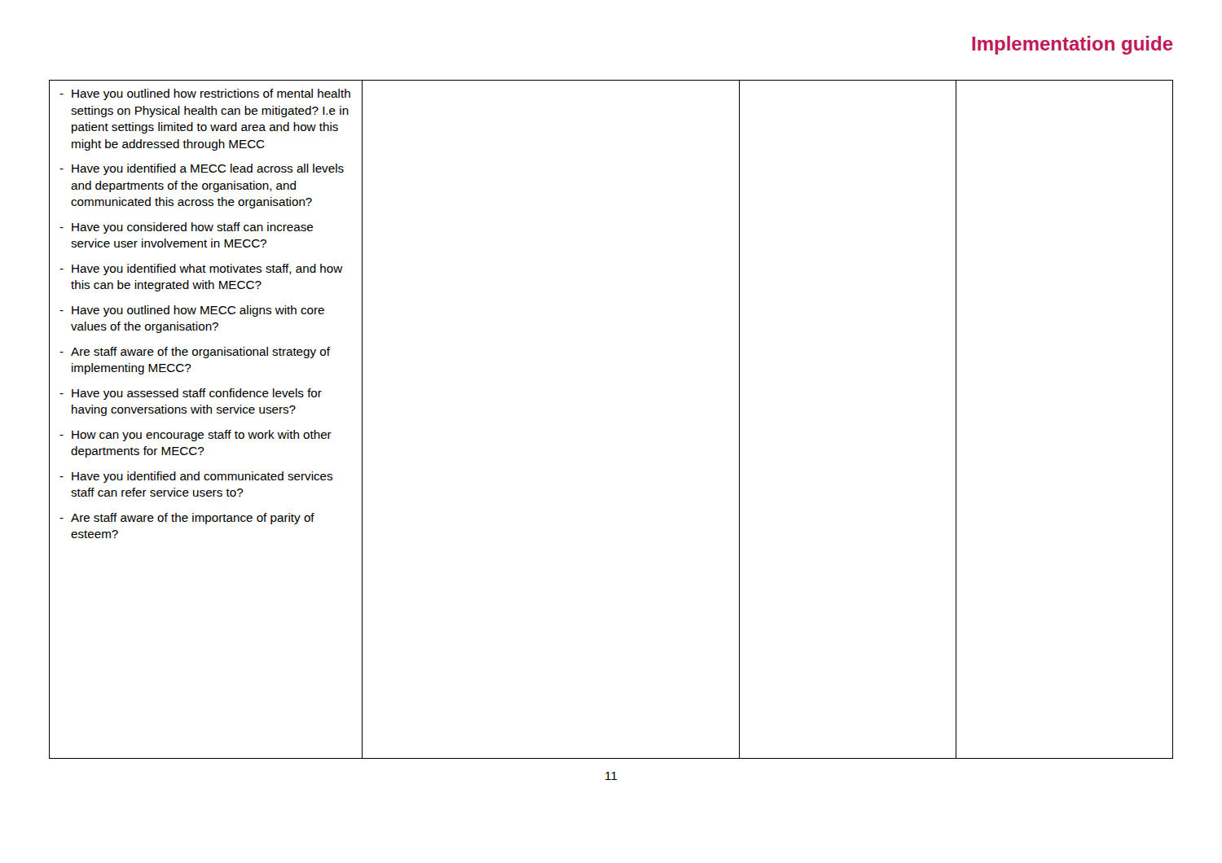Implementation guide
| Have you outlined how restrictions of mental health settings on Physical health can be mitigated? I.e in patient settings limited to ward area and how this might be addressed through MECC Have you identified a MECC lead across all levels and departments of the organisation, and communicated this across the organisation? Have you considered how staff can increase service user involvement in MECC? Have you identified what motivates staff, and how this can be integrated with MECC? Have you outlined how MECC aligns with core values of the organisation? Are staff aware of the organisational strategy of implementing MECC? Have you assessed staff confidence levels for having conversations with service users? How can you encourage staff to work with other departments for MECC? Have you identified and communicated services staff can refer service users to? Are staff aware of the importance of parity of esteem? | | | |
11